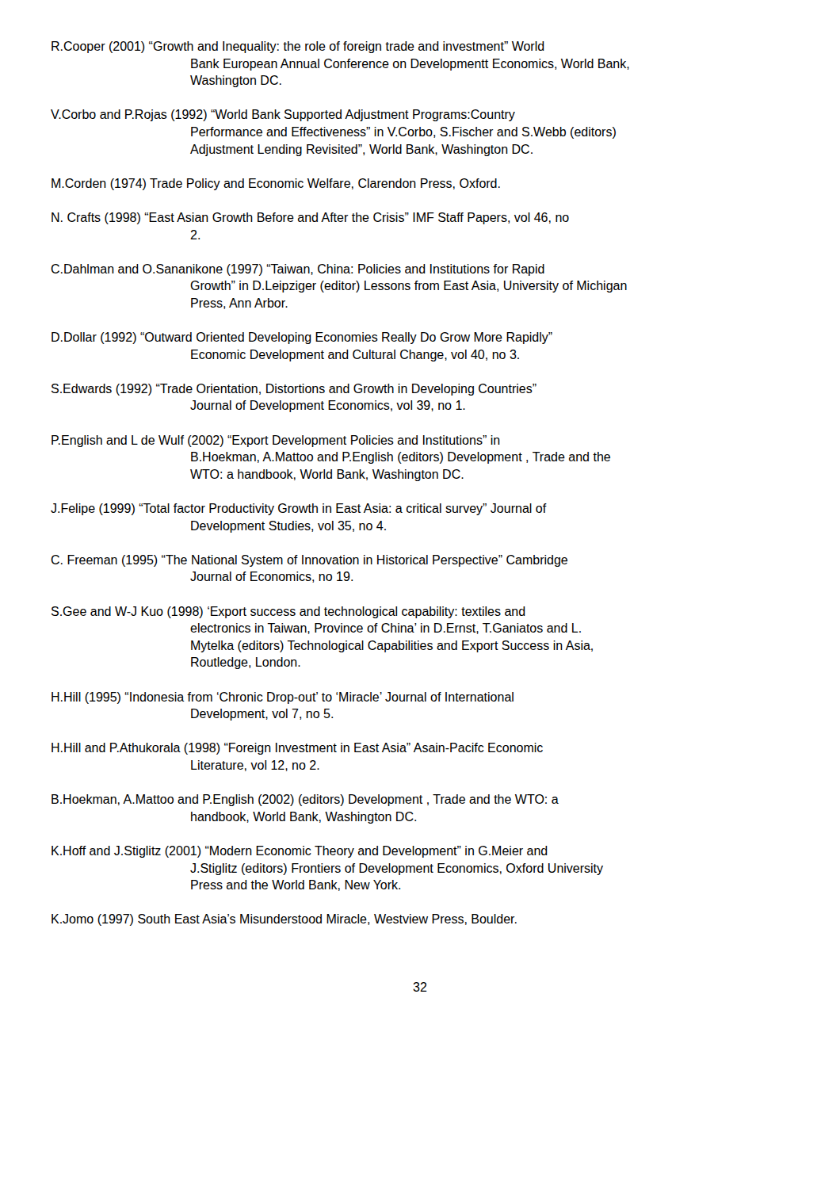R.Cooper (2001) “Growth and Inequality: the role of foreign trade and investment” World Bank European Annual Conference on Developmentt Economics, World Bank, Washington DC.
V.Corbo and P.Rojas (1992) “World Bank Supported Adjustment Programs:Country Performance and Effectiveness” in V.Corbo, S.Fischer and S.Webb (editors) Adjustment Lending Revisited”, World Bank, Washington DC.
M.Corden (1974) Trade Policy and Economic Welfare, Clarendon Press, Oxford.
N. Crafts (1998) “East Asian Growth Before and After the Crisis” IMF Staff Papers, vol 46, no 2.
C.Dahlman and O.Sananikone (1997) “Taiwan, China: Policies and Institutions for Rapid Growth” in D.Leipziger (editor) Lessons from East Asia, University of Michigan Press, Ann Arbor.
D.Dollar (1992) “Outward Oriented Developing Economies Really Do Grow More Rapidly” Economic Development and Cultural Change, vol 40, no 3.
S.Edwards (1992) “Trade Orientation, Distortions and Growth in Developing Countries” Journal of Development Economics, vol 39, no 1.
P.English and L de Wulf (2002) “Export Development Policies and Institutions” in B.Hoekman, A.Mattoo and P.English (editors) Development , Trade and the WTO: a handbook, World Bank, Washington DC.
J.Felipe (1999) “Total factor Productivity Growth in East Asia: a critical survey” Journal of Development Studies, vol 35, no 4.
C. Freeman (1995) “The National System of Innovation in Historical Perspective” Cambridge Journal of Economics, no 19.
S.Gee and W-J Kuo (1998) ‘Export success and technological capability: textiles and electronics in Taiwan, Province of China’ in D.Ernst, T.Ganiatos and L. Mytelka (editors) Technological Capabilities and Export Success in Asia, Routledge, London.
H.Hill (1995) “Indonesia from ‘Chronic Drop-out’ to ‘Miracle’ Journal of International Development, vol 7, no 5.
H.Hill and P.Athukorala (1998) “Foreign Investment in East Asia” Asain-Pacifc Economic Literature, vol 12, no 2.
B.Hoekman, A.Mattoo and P.English (2002) (editors) Development , Trade and the WTO: a handbook, World Bank, Washington DC.
K.Hoff and J.Stiglitz (2001) “Modern Economic Theory and Development” in G.Meier and J.Stiglitz (editors) Frontiers of Development Economics, Oxford University Press and the World Bank, New York.
K.Jomo (1997) South East Asia’s Misunderstood Miracle, Westview Press, Boulder.
32